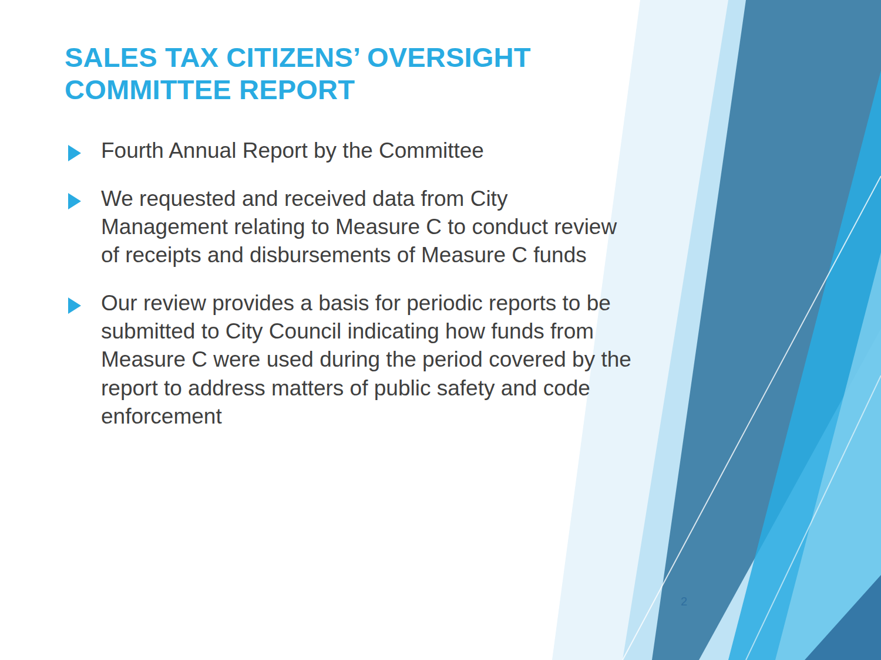SALES TAX CITIZENS’ OVERSIGHT COMMITTEE REPORT
Fourth Annual Report by the Committee
We requested and received data from City Management relating to Measure C to conduct review of receipts and disbursements of Measure C funds
Our review provides a basis for periodic reports to be submitted to City Council indicating how funds from Measure C were used during the period covered by the report to address matters of public safety and code enforcement
2